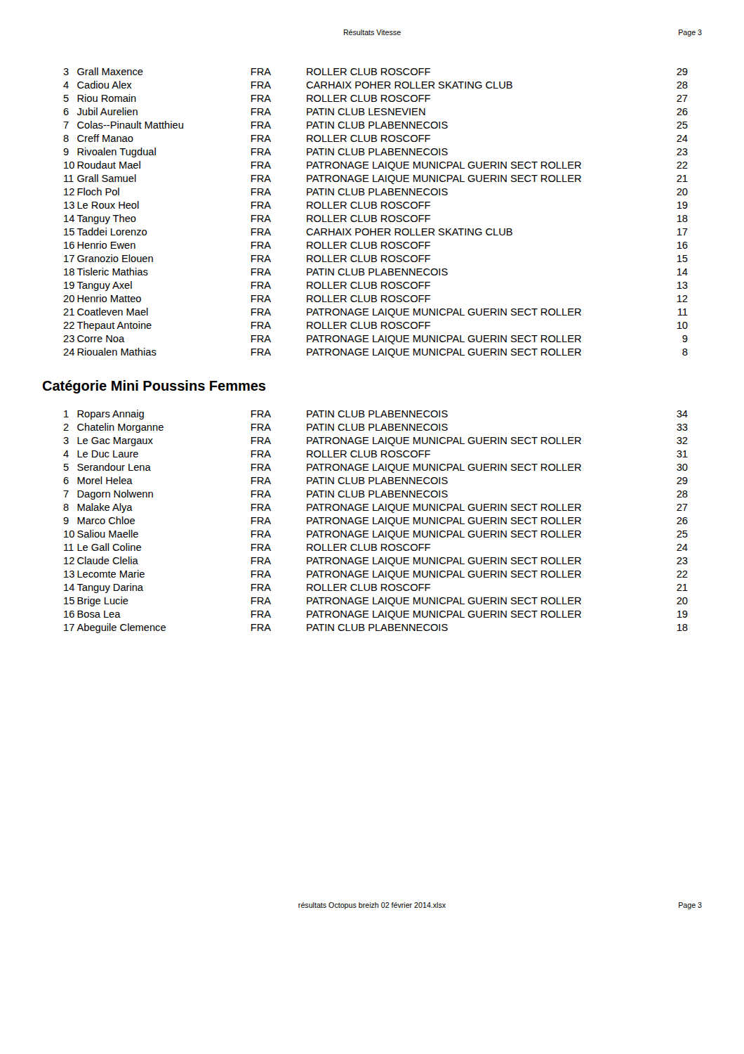Résultats Vitesse Page 3
| 3 | Grall Maxence | FRA | ROLLER CLUB ROSCOFF | 29 |
| 4 | Cadiou Alex | FRA | CARHAIX POHER ROLLER SKATING CLUB | 28 |
| 5 | Riou Romain | FRA | ROLLER CLUB ROSCOFF | 27 |
| 6 | Jubil Aurelien | FRA | PATIN CLUB LESNEVIEN | 26 |
| 7 | Colas--Pinault Matthieu | FRA | PATIN CLUB PLABENNECOIS | 25 |
| 8 | Creff Manao | FRA | ROLLER CLUB ROSCOFF | 24 |
| 9 | Rivoalen Tugdual | FRA | PATIN CLUB PLABENNECOIS | 23 |
| 10 | Roudaut Mael | FRA | PATRONAGE LAIQUE MUNICPAL GUERIN SECT ROLLER | 22 |
| 11 | Grall Samuel | FRA | PATRONAGE LAIQUE MUNICPAL GUERIN SECT ROLLER | 21 |
| 12 | Floch Pol | FRA | PATIN CLUB PLABENNECOIS | 20 |
| 13 | Le Roux Heol | FRA | ROLLER CLUB ROSCOFF | 19 |
| 14 | Tanguy Theo | FRA | ROLLER CLUB ROSCOFF | 18 |
| 15 | Taddei Lorenzo | FRA | CARHAIX POHER ROLLER SKATING CLUB | 17 |
| 16 | Henrio Ewen | FRA | ROLLER CLUB ROSCOFF | 16 |
| 17 | Granozio Elouen | FRA | ROLLER CLUB ROSCOFF | 15 |
| 18 | Tisleric Mathias | FRA | PATIN CLUB PLABENNECOIS | 14 |
| 19 | Tanguy Axel | FRA | ROLLER CLUB ROSCOFF | 13 |
| 20 | Henrio Matteo | FRA | ROLLER CLUB ROSCOFF | 12 |
| 21 | Coatleven Mael | FRA | PATRONAGE LAIQUE MUNICPAL GUERIN SECT ROLLER | 11 |
| 22 | Thepaut Antoine | FRA | ROLLER CLUB ROSCOFF | 10 |
| 23 | Corre Noa | FRA | PATRONAGE LAIQUE MUNICPAL GUERIN SECT ROLLER | 9 |
| 24 | Rioualen Mathias | FRA | PATRONAGE LAIQUE MUNICPAL GUERIN SECT ROLLER | 8 |
Catégorie Mini Poussins Femmes
| 1 | Ropars Annaig | FRA | PATIN CLUB PLABENNECOIS | 34 |
| 2 | Chatelin Morganne | FRA | PATIN CLUB PLABENNECOIS | 33 |
| 3 | Le Gac Margaux | FRA | PATRONAGE LAIQUE MUNICPAL GUERIN SECT ROLLER | 32 |
| 4 | Le Duc Laure | FRA | ROLLER CLUB ROSCOFF | 31 |
| 5 | Serandour Lena | FRA | PATRONAGE LAIQUE MUNICPAL GUERIN SECT ROLLER | 30 |
| 6 | Morel Helea | FRA | PATIN CLUB PLABENNECOIS | 29 |
| 7 | Dagorn Nolwenn | FRA | PATIN CLUB PLABENNECOIS | 28 |
| 8 | Malake Alya | FRA | PATRONAGE LAIQUE MUNICPAL GUERIN SECT ROLLER | 27 |
| 9 | Marco Chloe | FRA | PATRONAGE LAIQUE MUNICPAL GUERIN SECT ROLLER | 26 |
| 10 | Saliou Maelle | FRA | PATRONAGE LAIQUE MUNICPAL GUERIN SECT ROLLER | 25 |
| 11 | Le Gall Coline | FRA | ROLLER CLUB ROSCOFF | 24 |
| 12 | Claude Clelia | FRA | PATRONAGE LAIQUE MUNICPAL GUERIN SECT ROLLER | 23 |
| 13 | Lecomte Marie | FRA | PATRONAGE LAIQUE MUNICPAL GUERIN SECT ROLLER | 22 |
| 14 | Tanguy Darina | FRA | ROLLER CLUB ROSCOFF | 21 |
| 15 | Brige Lucie | FRA | PATRONAGE LAIQUE MUNICPAL GUERIN SECT ROLLER | 20 |
| 16 | Bosa Lea | FRA | PATRONAGE LAIQUE MUNICPAL GUERIN SECT ROLLER | 19 |
| 17 | Abeguile Clemence | FRA | PATIN CLUB PLABENNECOIS | 18 |
résultats Octopus breizh 02 février 2014.xlsx Page 3